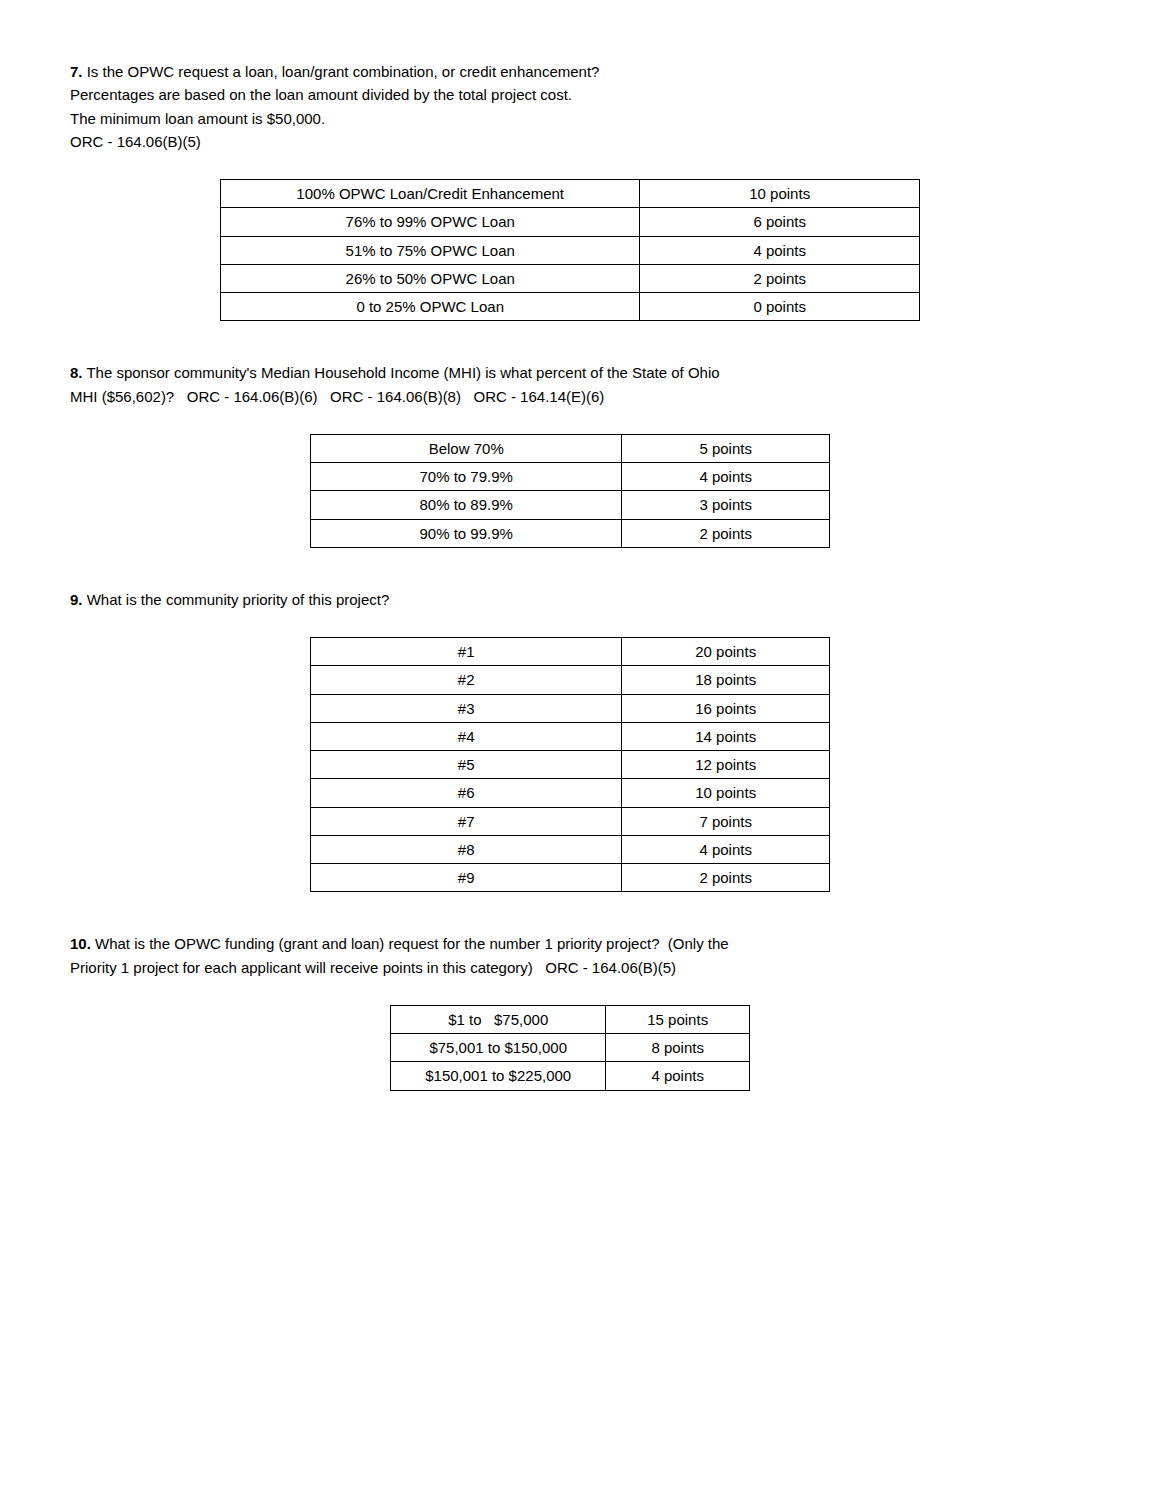7. Is the OPWC request a loan, loan/grant combination, or credit enhancement?
Percentages are based on the loan amount divided by the total project cost.
The minimum loan amount is $50,000.
ORC - 164.06(B)(5)
| 100% OPWC Loan/Credit Enhancement | 10 points |
| 76% to 99% OPWC Loan | 6 points |
| 51% to 75% OPWC Loan | 4 points |
| 26% to 50% OPWC Loan | 2 points |
| 0 to 25% OPWC Loan | 0 points |
8. The sponsor community's Median Household Income (MHI) is what percent of the State of Ohio
MHI ($56,602)? ORC - 164.06(B)(6) ORC - 164.06(B)(8) ORC - 164.14(E)(6)
| Below 70% | 5 points |
| 70% to 79.9% | 4 points |
| 80% to 89.9% | 3 points |
| 90% to 99.9% | 2 points |
9. What is the community priority of this project?
| #1 | 20 points |
| #2 | 18 points |
| #3 | 16 points |
| #4 | 14 points |
| #5 | 12 points |
| #6 | 10 points |
| #7 | 7 points |
| #8 | 4 points |
| #9 | 2 points |
10. What is the OPWC funding (grant and loan) request for the number 1 priority project? (Only the
Priority 1 project for each applicant will receive points in this category) ORC - 164.06(B)(5)
| $1 to $75,000 | 15 points |
| $75,001 to $150,000 | 8 points |
| $150,001 to $225,000 | 4 points |